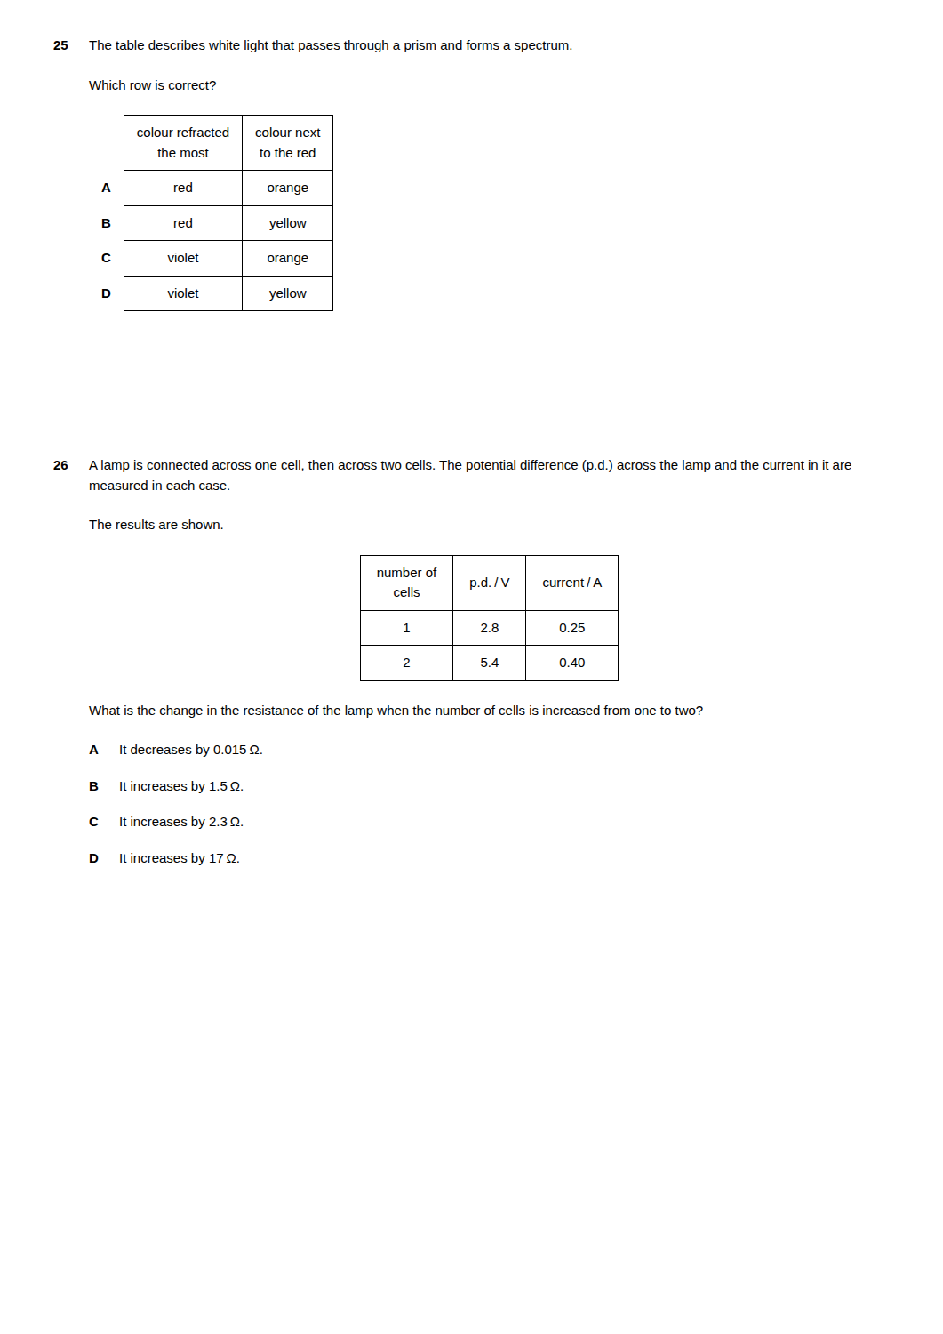25
The table describes white light that passes through a prism and forms a spectrum.
Which row is correct?
| | colour refracted the most | colour next to the red |
| A | red | orange |
| B | red | yellow |
| C | violet | orange |
| D | violet | yellow |
26
A lamp is connected across one cell, then across two cells. The potential difference (p.d.) across the lamp and the current in it are measured in each case.
The results are shown.
| number of cells | p.d. / V | current / A |
| --- | --- | --- |
| 1 | 2.8 | 0.25 |
| 2 | 5.4 | 0.40 |
What is the change in the resistance of the lamp when the number of cells is increased from one to two?
AIt decreases by 0.015 Ω.
BIt increases by 1.5 Ω.
CIt increases by 2.3 Ω.
DIt increases by 17 Ω.